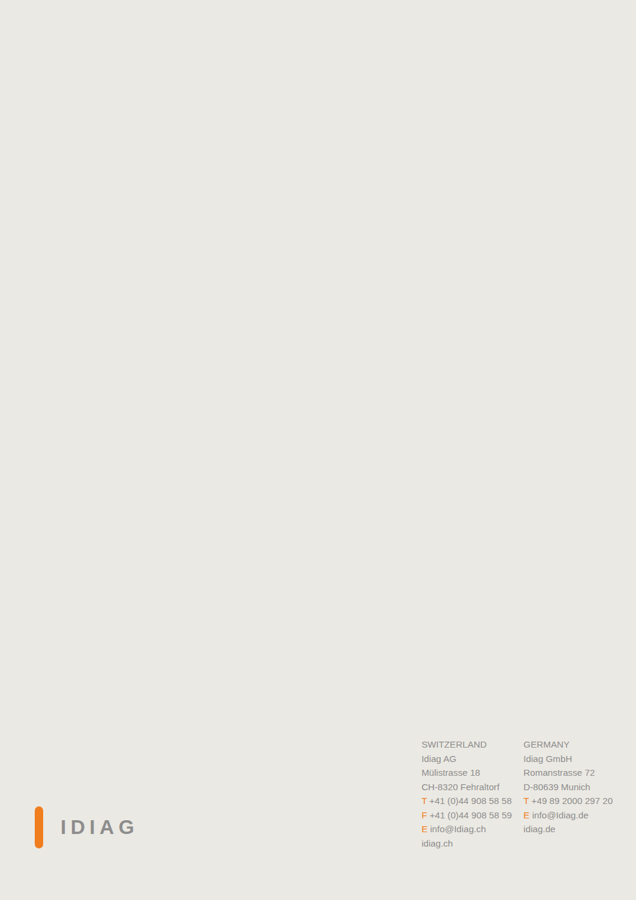IDIAG
SWITZERLAND Idiag AG
Mülistrasse 18
CH-8320 Fehraltorf
T +41 (0)44 908 58 58
F +41 (0)44 908 58 59
E info@Idiag.ch
idiag.ch GERMANY Idiag GmbH
Romanstrasse 72
D-80639 Munich
T +49 89 2000 297 20
E info@Idiag.de
idiag.de